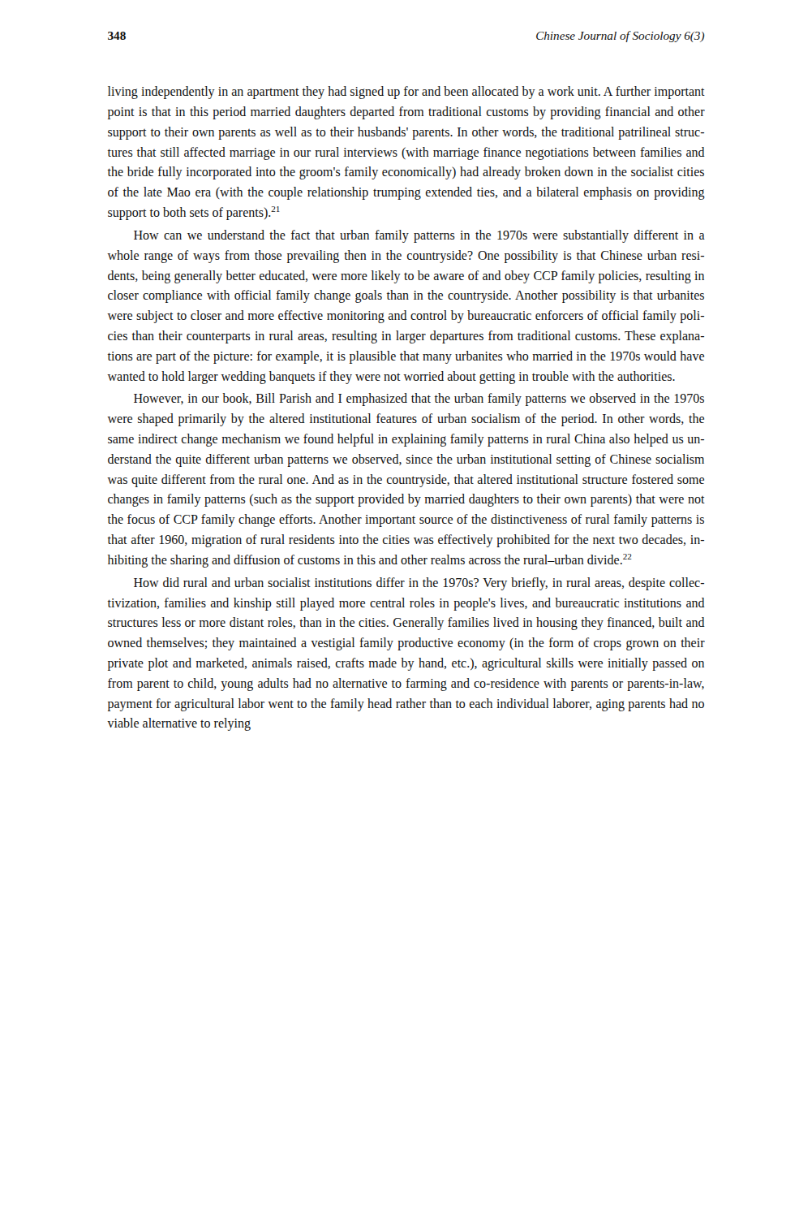348 Chinese Journal of Sociology 6(3)
living independently in an apartment they had signed up for and been allocated by a work unit. A further important point is that in this period married daughters departed from traditional customs by providing financial and other support to their own parents as well as to their husbands' parents. In other words, the traditional patrilineal structures that still affected marriage in our rural interviews (with marriage finance negotiations between families and the bride fully incorporated into the groom's family economically) had already broken down in the socialist cities of the late Mao era (with the couple relationship trumping extended ties, and a bilateral emphasis on providing support to both sets of parents).21
How can we understand the fact that urban family patterns in the 1970s were substantially different in a whole range of ways from those prevailing then in the countryside? One possibility is that Chinese urban residents, being generally better educated, were more likely to be aware of and obey CCP family policies, resulting in closer compliance with official family change goals than in the countryside. Another possibility is that urbanites were subject to closer and more effective monitoring and control by bureaucratic enforcers of official family policies than their counterparts in rural areas, resulting in larger departures from traditional customs. These explanations are part of the picture: for example, it is plausible that many urbanites who married in the 1970s would have wanted to hold larger wedding banquets if they were not worried about getting in trouble with the authorities.
However, in our book, Bill Parish and I emphasized that the urban family patterns we observed in the 1970s were shaped primarily by the altered institutional features of urban socialism of the period. In other words, the same indirect change mechanism we found helpful in explaining family patterns in rural China also helped us understand the quite different urban patterns we observed, since the urban institutional setting of Chinese socialism was quite different from the rural one. And as in the countryside, that altered institutional structure fostered some changes in family patterns (such as the support provided by married daughters to their own parents) that were not the focus of CCP family change efforts. Another important source of the distinctiveness of rural family patterns is that after 1960, migration of rural residents into the cities was effectively prohibited for the next two decades, inhibiting the sharing and diffusion of customs in this and other realms across the rural–urban divide.22
How did rural and urban socialist institutions differ in the 1970s? Very briefly, in rural areas, despite collectivization, families and kinship still played more central roles in people's lives, and bureaucratic institutions and structures less or more distant roles, than in the cities. Generally families lived in housing they financed, built and owned themselves; they maintained a vestigial family productive economy (in the form of crops grown on their private plot and marketed, animals raised, crafts made by hand, etc.), agricultural skills were initially passed on from parent to child, young adults had no alternative to farming and co-residence with parents or parents-in-law, payment for agricultural labor went to the family head rather than to each individual laborer, aging parents had no viable alternative to relying